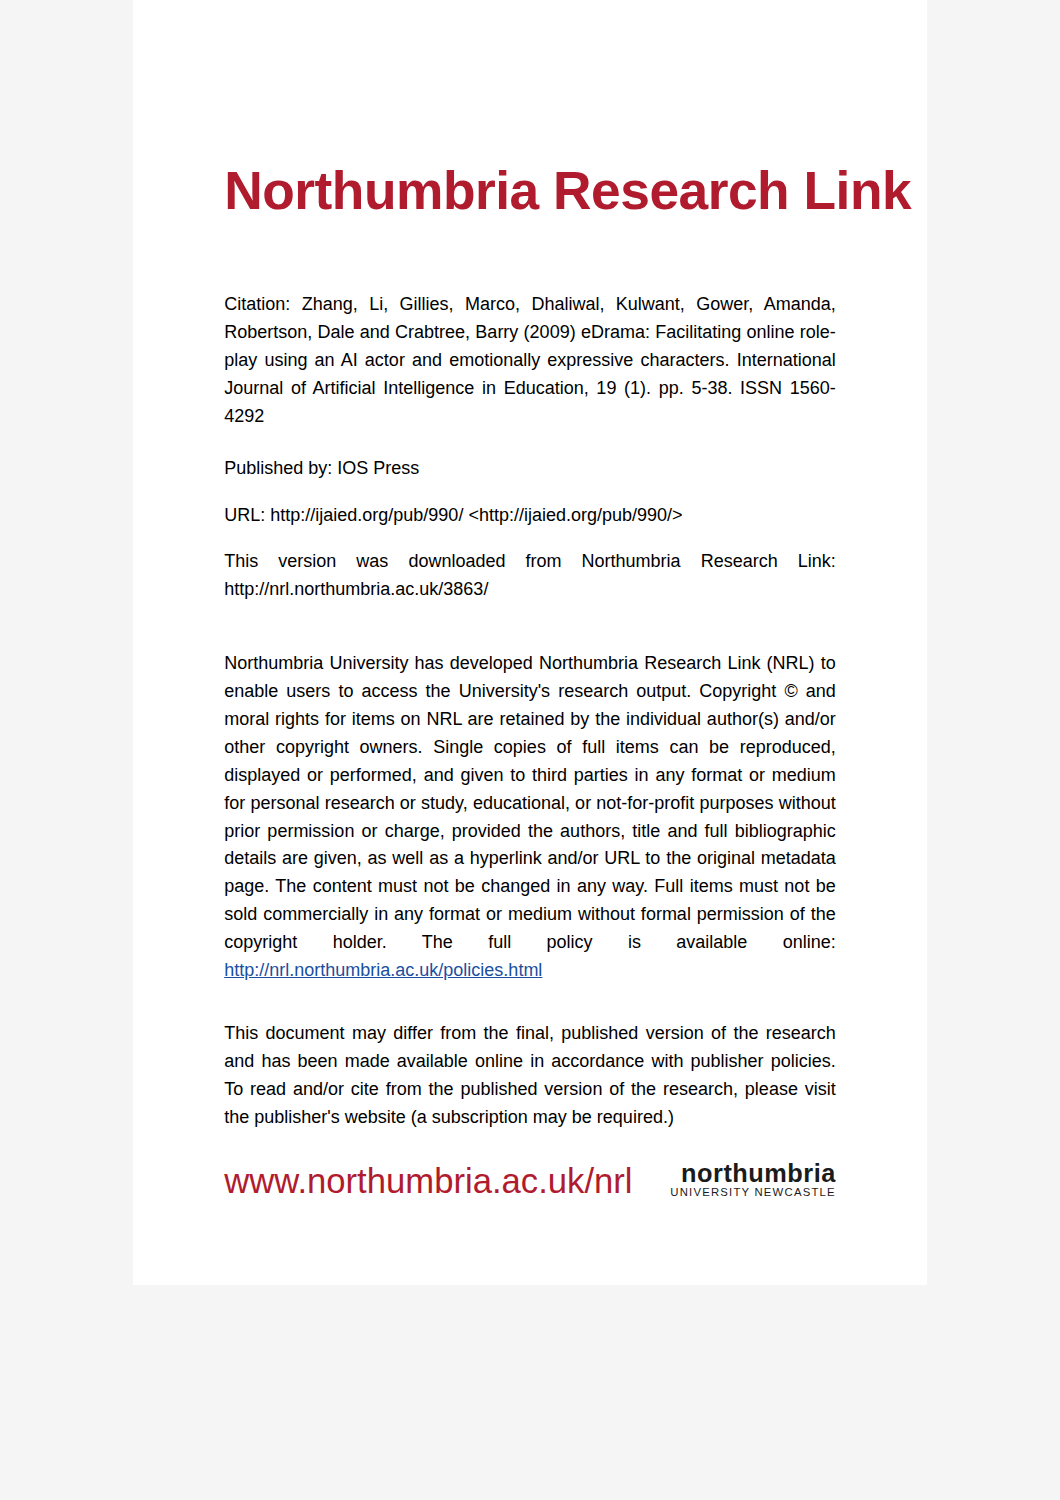Northumbria Research Link
Citation: Zhang, Li, Gillies, Marco, Dhaliwal, Kulwant, Gower, Amanda, Robertson, Dale and Crabtree, Barry (2009) eDrama: Facilitating online role-play using an AI actor and emotionally expressive characters. International Journal of Artificial Intelligence in Education, 19 (1). pp. 5-38. ISSN 1560-4292
Published by: IOS Press
URL: http://ijaied.org/pub/990/ <http://ijaied.org/pub/990/>
This version was downloaded from Northumbria Research Link: http://nrl.northumbria.ac.uk/3863/
Northumbria University has developed Northumbria Research Link (NRL) to enable users to access the University's research output. Copyright © and moral rights for items on NRL are retained by the individual author(s) and/or other copyright owners. Single copies of full items can be reproduced, displayed or performed, and given to third parties in any format or medium for personal research or study, educational, or not-for-profit purposes without prior permission or charge, provided the authors, title and full bibliographic details are given, as well as a hyperlink and/or URL to the original metadata page. The content must not be changed in any way. Full items must not be sold commercially in any format or medium without formal permission of the copyright holder. The full policy is available online: http://nrl.northumbria.ac.uk/policies.html
This document may differ from the final, published version of the research and has been made available online in accordance with publisher policies. To read and/or cite from the published version of the research, please visit the publisher's website (a subscription may be required.)
www.northumbria.ac.uk/nrl
northumbria University Newcastle